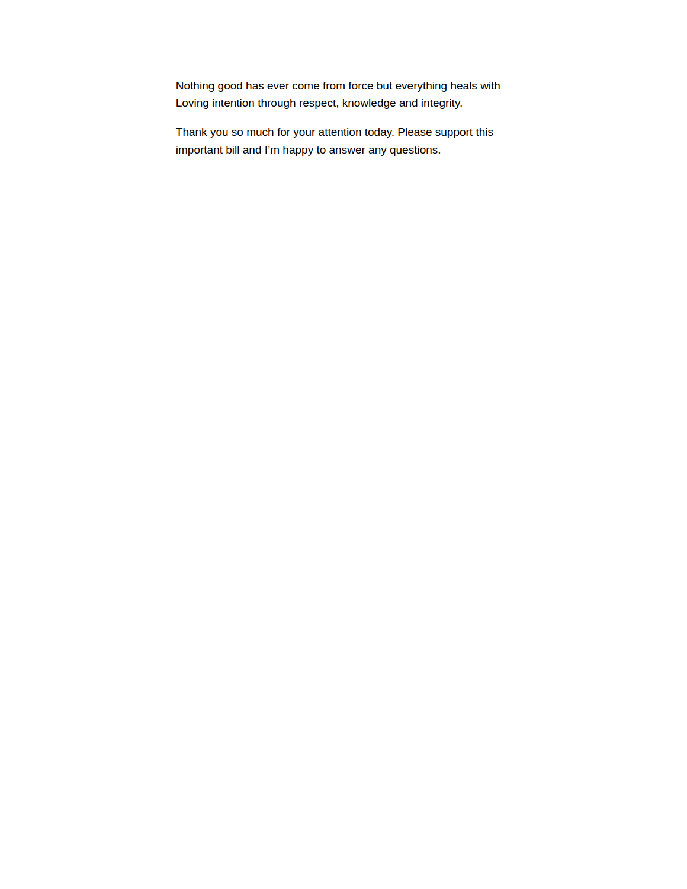Nothing good has ever come from force but everything heals with Loving intention through respect, knowledge and integrity.
Thank you so much for your attention today. Please support this important bill and I’m happy to answer any questions.